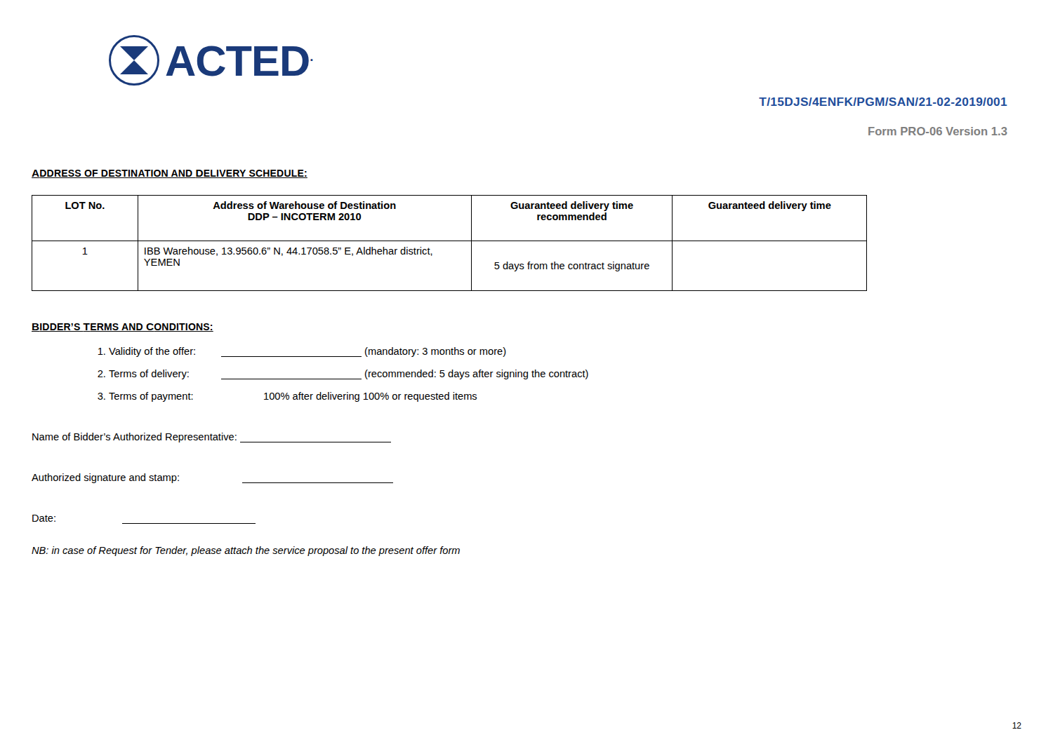ACTED.
T/15DJS/4ENFK/PGM/SAN/21-02-2019/001
Form PRO-06 Version 1.3
ADDRESS OF DESTINATION AND DELIVERY SCHEDULE:
| LOT No. | Address of Warehouse of Destination DDP – INCOTERM 2010 | Guaranteed delivery time recommended | Guaranteed delivery time |
| --- | --- | --- | --- |
| 1 | IBB Warehouse, 13.9560.6” N, 44.17058.5” E, Aldhehar district, YEMEN | 5 days from the contract signature | |
BIDDER’S TERMS AND CONDITIONS:
Validity of the offer: (mandatory: 3 months or more)
Terms of delivery: (recommended: 5 days after signing the contract)
Terms of payment: 100% after delivering 100% or requested items
Name of Bidder’s Authorized Representative:
Authorized signature and stamp:
Date:
NB: in case of Request for Tender, please attach the service proposal to the present offer form
12